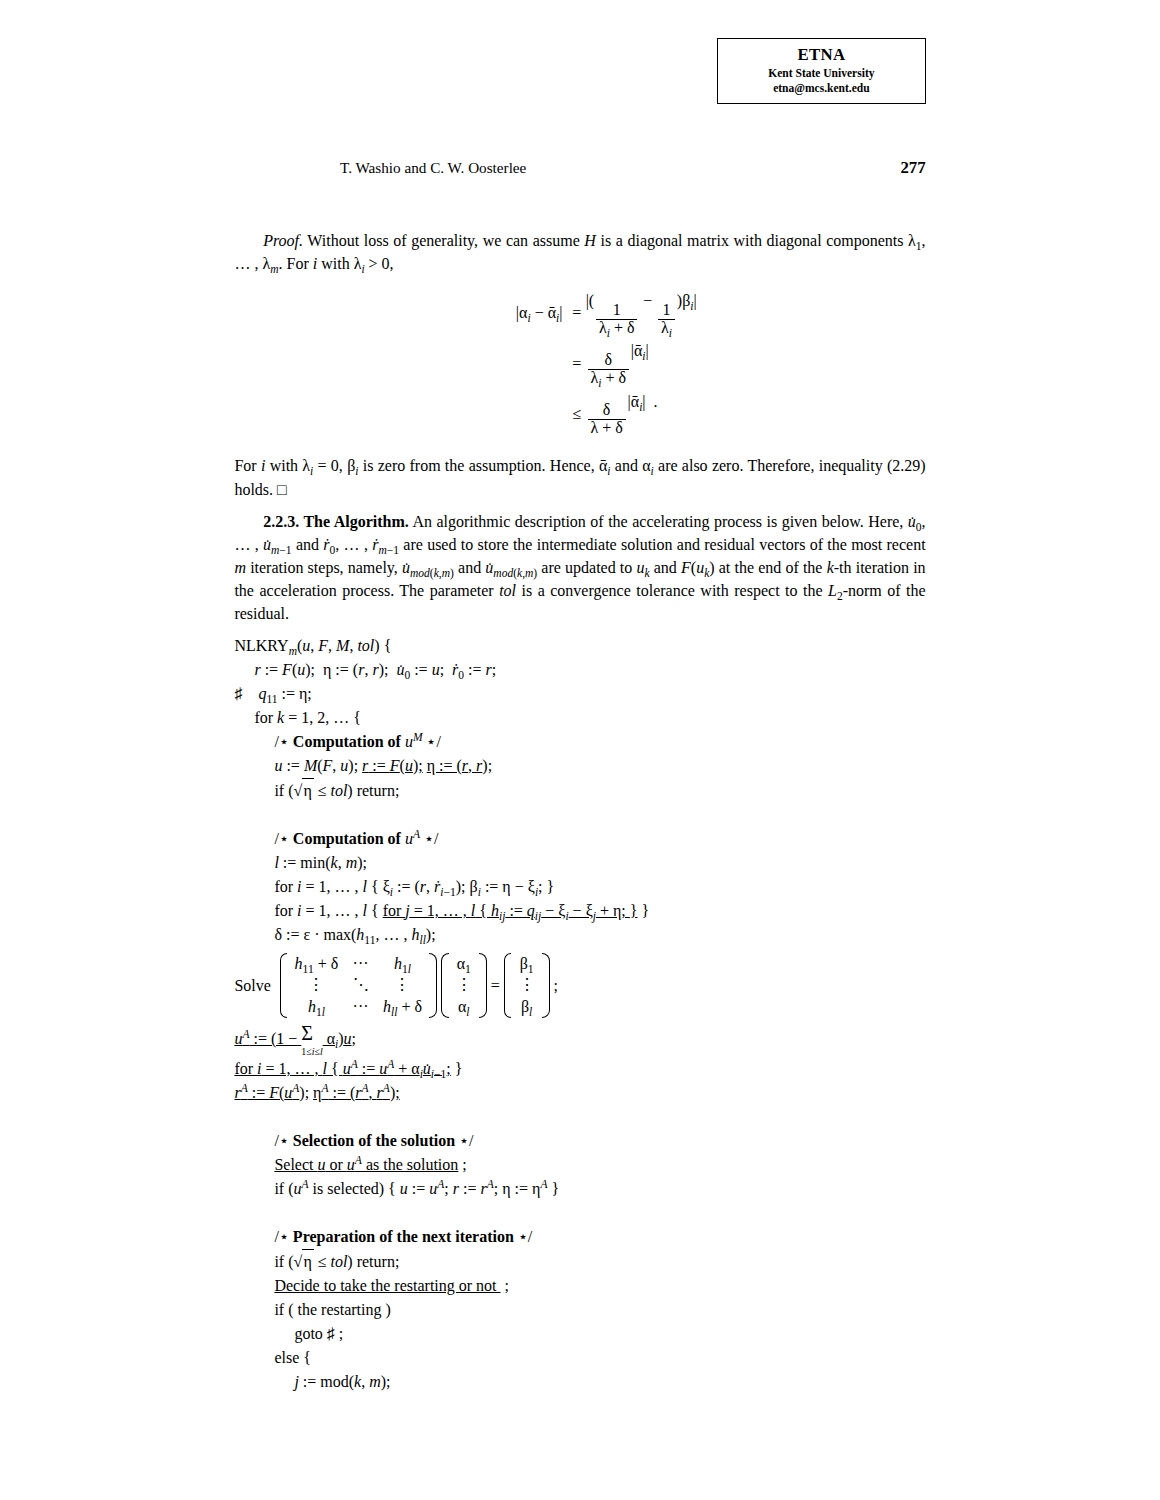ETNA
Kent State University
etna@mcs.kent.edu
T. Washio and C. W. Oosterlee
277
Proof. Without loss of generality, we can assume H is a diagonal matrix with diagonal components λ1, … , λm. For i with λi > 0,
|αi − ᾱi| = |(1 λi + δ − 1 λi)βi|
= δλi + δ|ᾱi|
≤ δλ + δ|ᾱi| .
For i with λi = 0, βi is zero from the assumption. Hence, ᾱi and αi are also zero. Therefore, inequality (2.29) holds. □
2.2.3. The Algorithm. An algorithmic description of the accelerating process is given below. Here, u̇0, … , u̇m−1 and ṙ0, … , ṙm−1 are used to store the intermediate solution and residual vectors of the most recent m iteration steps, namely, u̇mod(k,m) and u̇mod(k,m) are updated to uk and F(uk) at the end of the k-th iteration in the acceleration process. The parameter tol is a convergence tolerance with respect to the L2-norm of the residual.
NLKRYm(u, F, M, tol) { r := F(u); η := (r, r); u̇0 := u; ṙ0 := r; ♯ q11 := η; for k = 1, 2, … { /⋆ Computation of uM ⋆/ u := M(F, u); r := F(u); η := (r, r); if (√η ≤ tol) return; /⋆ Computation of uA ⋆/ l := min(k, m); for i = 1, … , l { ξi := (r, ṙi−1); βi := η − ξi; } for i = 1, … , l { for j = 1, … , l { hij := qij − ξi − ξj + η; } } δ := ε · max(h11, … , hll);
Solve
| h 11 + δ | ··· | h 1 l |
| ⋮ | ⋱ | ⋮ |
| h 1 l | ··· | h ll + δ |
| α 1 |
| ⋮ |
| α l |
=
| β 1 |
| ⋮ |
| β l |
;
uA := (1 − Σ 1≤i≤l αi)u; for i = 1, … , l { uA := uA + αiu̇i−1; } rA := F(uA); ηA := (rA, rA); /⋆ Selection of the solution ⋆/ Select u or uA as the solution ; if (uA is selected) { u := uA; r := rA; η := ηA } /⋆ Preparation of the next iteration ⋆/ if (√η ≤ tol) return; Decide to take the restarting or not ; if ( the restarting ) goto ♯ ; else { j := mod(k, m);